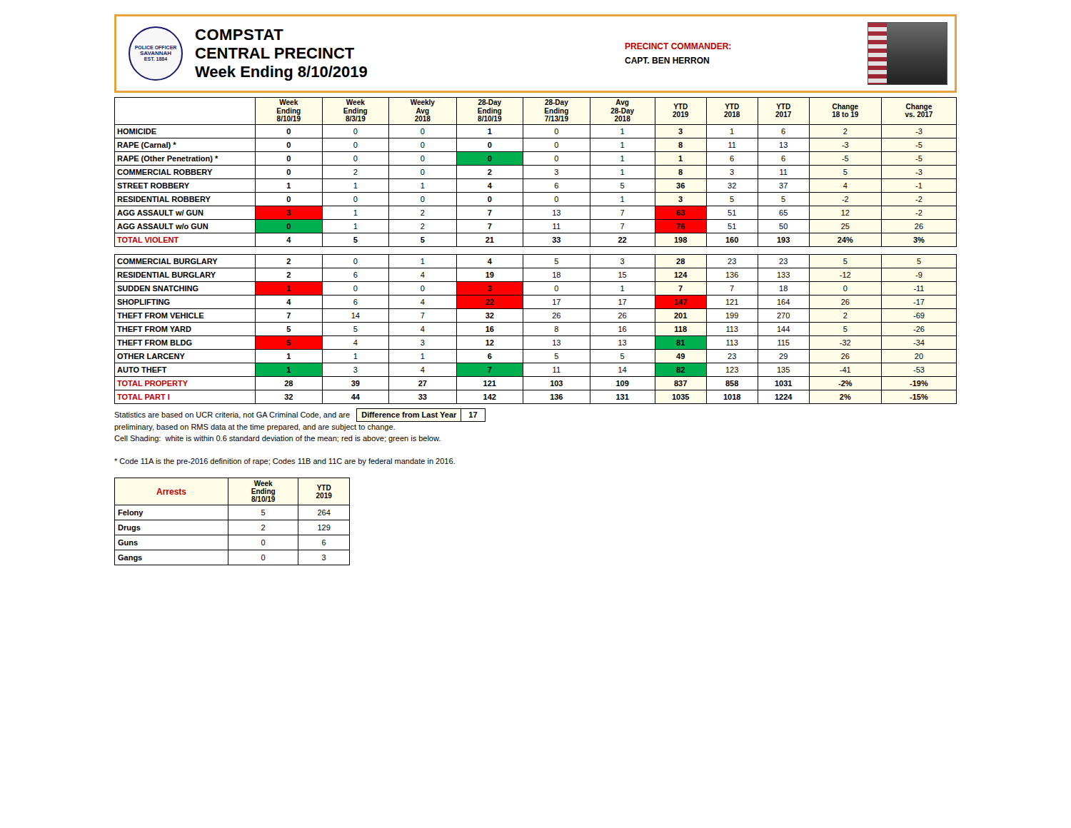POLICE OFFICER
SAVANNAH
EST. 1884
COMPSTAT
CENTRAL PRECINCT
Week Ending 8/10/2019
PRECINCT COMMANDER:
CAPT. BEN HERRON
| | Week Ending 8/10/19 | Week Ending 8/3/19 | Weekly Avg 2018 | 28-Day Ending 8/10/19 | 28-Day Ending 7/13/19 | Avg 28-Day 2018 | YTD 2019 | YTD 2018 | YTD 2017 | Change 18 to 19 | Change vs. 2017 |
| --- | --- | --- | --- | --- | --- | --- | --- | --- | --- | --- | --- |
| HOMICIDE | 0 | 0 | 0 | 1 | 0 | 1 | 3 | 1 | 6 | 2 | -3 |
| RAPE (Carnal) * | 0 | 0 | 0 | 0 | 0 | 1 | 8 | 11 | 13 | -3 | -5 |
| RAPE (Other Penetration) * | 0 | 0 | 0 | 0 | 0 | 1 | 1 | 6 | 6 | -5 | -5 |
| COMMERCIAL ROBBERY | 0 | 2 | 0 | 2 | 3 | 1 | 8 | 3 | 11 | 5 | -3 |
| STREET ROBBERY | 1 | 1 | 1 | 4 | 6 | 5 | 36 | 32 | 37 | 4 | -1 |
| RESIDENTIAL ROBBERY | 0 | 0 | 0 | 0 | 0 | 1 | 3 | 5 | 5 | -2 | -2 |
| AGG ASSAULT w/ GUN | 3 | 1 | 2 | 7 | 13 | 7 | 63 | 51 | 65 | 12 | -2 |
| AGG ASSAULT w/o GUN | 0 | 1 | 2 | 7 | 11 | 7 | 76 | 51 | 50 | 25 | 26 |
| TOTAL VIOLENT | 4 | 5 | 5 | 21 | 33 | 22 | 198 | 160 | 193 | 24% | 3% |
| COMMERCIAL BURGLARY | 2 | 0 | 1 | 4 | 5 | 3 | 28 | 23 | 23 | 5 | 5 |
| RESIDENTIAL BURGLARY | 2 | 6 | 4 | 19 | 18 | 15 | 124 | 136 | 133 | -12 | -9 |
| SUDDEN SNATCHING | 1 | 0 | 0 | 3 | 0 | 1 | 7 | 7 | 18 | 0 | -11 |
| SHOPLIFTING | 4 | 6 | 4 | 22 | 17 | 17 | 147 | 121 | 164 | 26 | -17 |
| THEFT FROM VEHICLE | 7 | 14 | 7 | 32 | 26 | 26 | 201 | 199 | 270 | 2 | -69 |
| THEFT FROM YARD | 5 | 5 | 4 | 16 | 8 | 16 | 118 | 113 | 144 | 5 | -26 |
| THEFT FROM BLDG | 5 | 4 | 3 | 12 | 13 | 13 | 81 | 113 | 115 | -32 | -34 |
| OTHER LARCENY | 1 | 1 | 1 | 6 | 5 | 5 | 49 | 23 | 29 | 26 | 20 |
| AUTO THEFT | 1 | 3 | 4 | 7 | 11 | 14 | 82 | 123 | 135 | -41 | -53 |
| TOTAL PROPERTY | 28 | 39 | 27 | 121 | 103 | 109 | 837 | 858 | 1031 | -2% | -19% |
| TOTAL PART I | 32 | 44 | 33 | 142 | 136 | 131 | 1035 | 1018 | 1224 | 2% | -15% |
Statistics are based on UCR criteria, not GA Criminal Code, and are Difference from Last Year 17
preliminary, based on RMS data at the time prepared, and are subject to change.
Cell Shading: white is within 0.6 standard deviation of the mean; red is above; green is below.
* Code 11A is the pre-2016 definition of rape; Codes 11B and 11C are by federal mandate in 2016.
| Arrests | Week Ending 8/10/19 | YTD 2019 |
| --- | --- | --- |
| Felony | 5 | 264 |
| Drugs | 2 | 129 |
| Guns | 0 | 6 |
| Gangs | 0 | 3 |